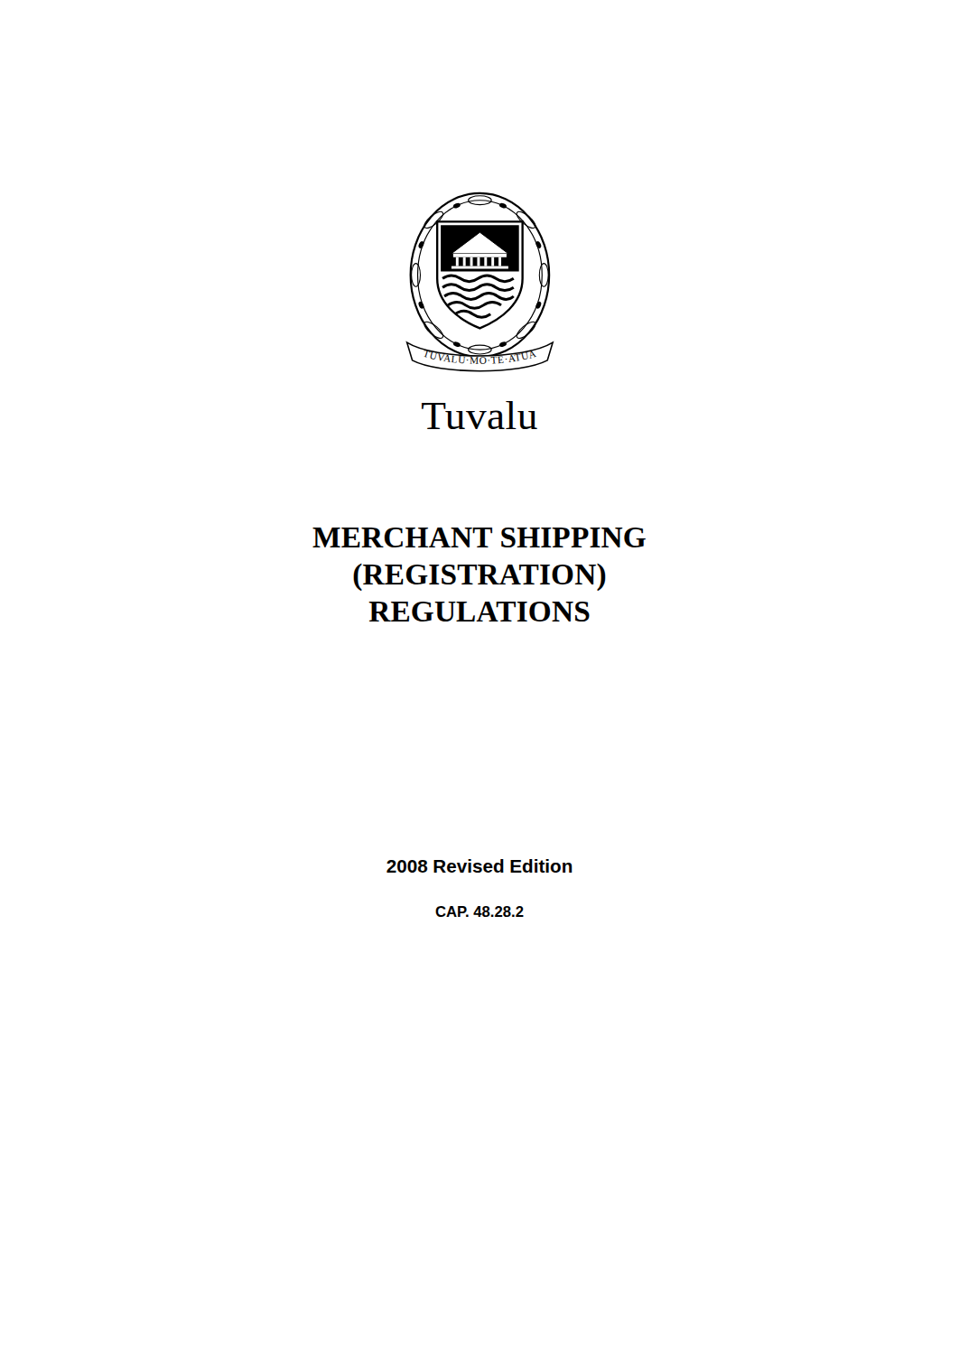TUVALU·MO·TE·ATUA
Tuvalu
MERCHANT SHIPPING (REGISTRATION)
REGULATIONS
2008 Revised Edition
CAP. 48.28.2